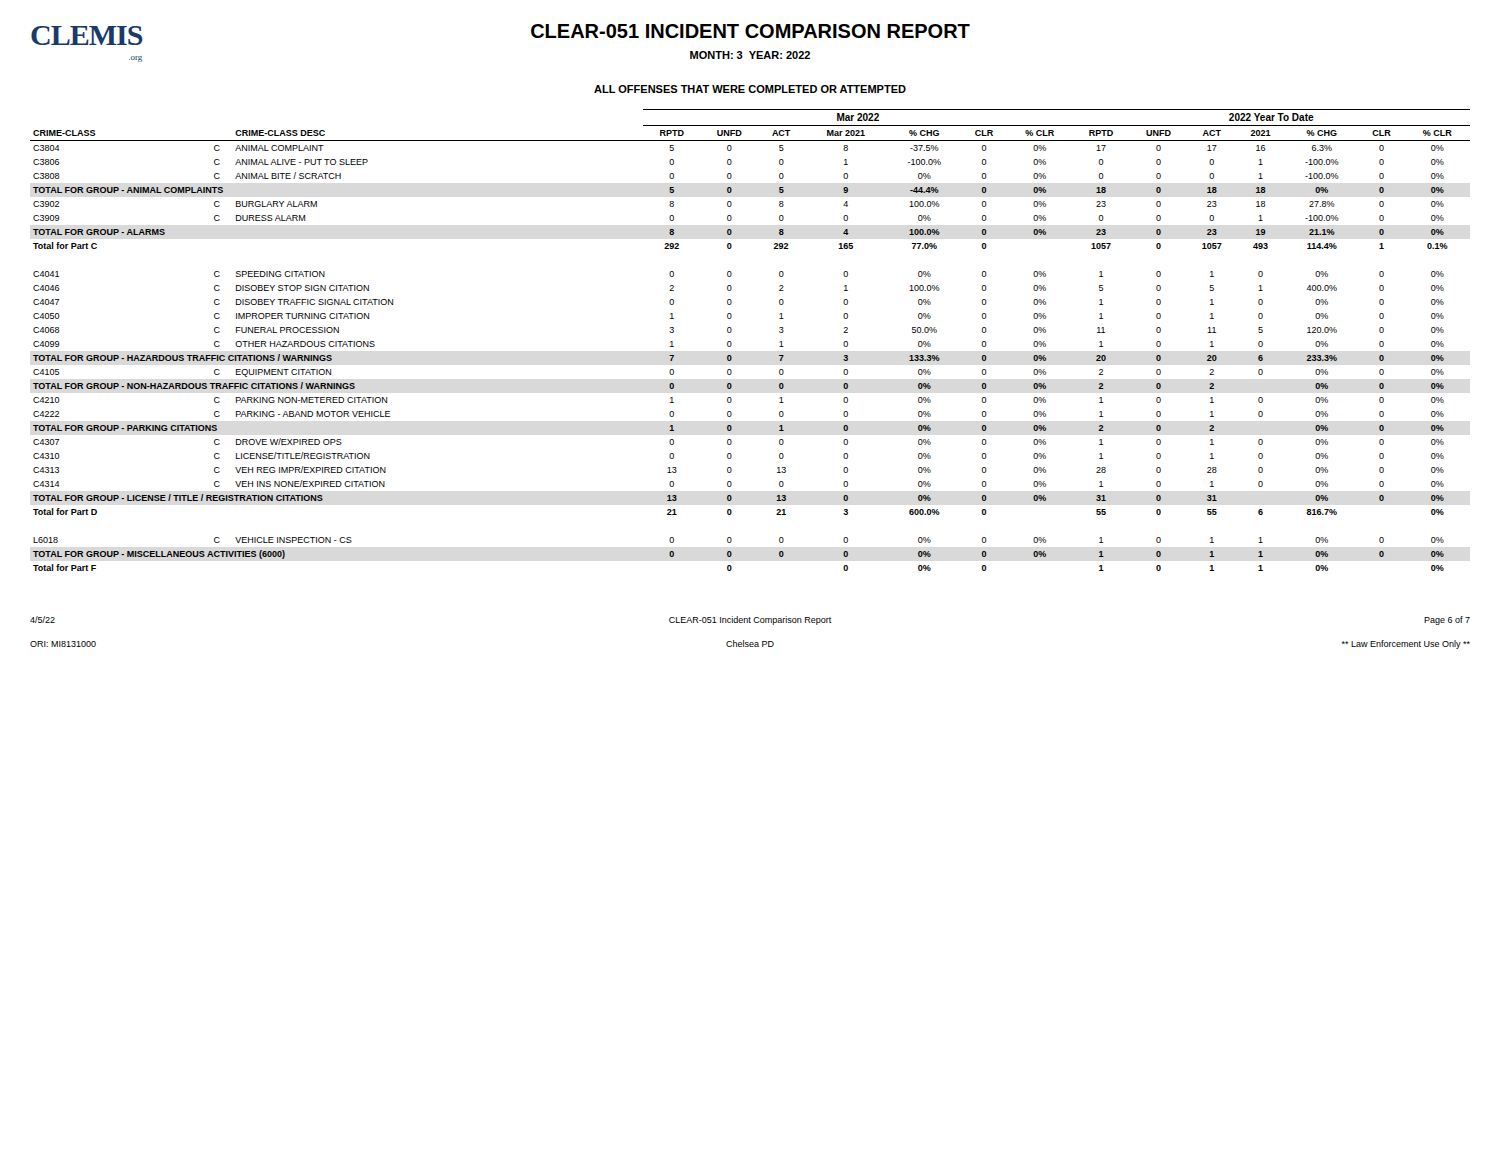CLEMIS.org
CLEAR-051 INCIDENT COMPARISON REPORT
MONTH: 3 YEAR: 2022
ALL OFFENSES THAT WERE COMPLETED OR ATTEMPTED
| | Mar 2022 | 2022 Year To Date |
| --- | --- | --- |
| CRIME-CLASS | | CRIME-CLASS DESC | RPTD | UNFD | ACT | Mar 2021 | % CHG | CLR | % CLR | RPTD | UNFD | ACT | 2021 | % CHG | CLR | % CLR |
| C3804 | C | ANIMAL COMPLAINT | 5 | 0 | 5 | 8 | -37.5% | 0 | 0% | 17 | 0 | 17 | 16 | 6.3% | 0 | 0% |
| C3806 | C | ANIMAL ALIVE - PUT TO SLEEP | 0 | 0 | 0 | 1 | -100.0% | 0 | 0% | 0 | 0 | 0 | 1 | -100.0% | 0 | 0% |
| C3808 | C | ANIMAL BITE / SCRATCH | 0 | 0 | 0 | 0 | 0% | 0 | 0% | 0 | 0 | 0 | 1 | -100.0% | 0 | 0% |
| TOTAL FOR GROUP - ANIMAL COMPLAINTS | 5 | 0 | 5 | 9 | -44.4% | 0 | 0% | 18 | 0 | 18 | 18 | 0% | 0 | 0% |
| C3902 | C | BURGLARY ALARM | 8 | 0 | 8 | 4 | 100.0% | 0 | 0% | 23 | 0 | 23 | 18 | 27.8% | 0 | 0% |
| C3909 | C | DURESS ALARM | 0 | 0 | 0 | 0 | 0% | 0 | 0% | 0 | 0 | 0 | 1 | -100.0% | 0 | 0% |
| TOTAL FOR GROUP - ALARMS | 8 | 0 | 8 | 4 | 100.0% | 0 | 0% | 23 | 0 | 23 | 19 | 21.1% | 0 | 0% |
| Total for Part C | 292 | 0 | 292 | 165 | 77.0% | 0 | | 1057 | 0 | 1057 | 493 | 114.4% | 1 | 0.1% |
| C4041 | C | SPEEDING CITATION | 0 | 0 | 0 | 0 | 0% | 0 | 0% | 1 | 0 | 1 | 0 | 0% | 0 | 0% |
| C4046 | C | DISOBEY STOP SIGN CITATION | 2 | 0 | 2 | 1 | 100.0% | 0 | 0% | 5 | 0 | 5 | 1 | 400.0% | 0 | 0% |
| C4047 | C | DISOBEY TRAFFIC SIGNAL CITATION | 0 | 0 | 0 | 0 | 0% | 0 | 0% | 1 | 0 | 1 | 0 | 0% | 0 | 0% |
| C4050 | C | IMPROPER TURNING CITATION | 1 | 0 | 1 | 0 | 0% | 0 | 0% | 1 | 0 | 1 | 0 | 0% | 0 | 0% |
| C4068 | C | FUNERAL PROCESSION | 3 | 0 | 3 | 2 | 50.0% | 0 | 0% | 11 | 0 | 11 | 5 | 120.0% | 0 | 0% |
| C4099 | C | OTHER HAZARDOUS CITATIONS | 1 | 0 | 1 | 0 | 0% | 0 | 0% | 1 | 0 | 1 | 0 | 0% | 0 | 0% |
| TOTAL FOR GROUP - HAZARDOUS TRAFFIC CITATIONS / WARNINGS | 7 | 0 | 7 | 3 | 133.3% | 0 | 0% | 20 | 0 | 20 | 6 | 233.3% | 0 | 0% |
| C4105 | C | EQUIPMENT CITATION | 0 | 0 | 0 | 0 | 0% | 0 | 0% | 2 | 0 | 2 | 0 | 0% | 0 | 0% |
| TOTAL FOR GROUP - NON-HAZARDOUS TRAFFIC CITATIONS / WARNINGS | 0 | 0 | 0 | 0 | 0% | 0 | 0% | 2 | 0 | 2 | | 0% | 0 | 0% |
| C4210 | C | PARKING NON-METERED CITATION | 1 | 0 | 1 | 0 | 0% | 0 | 0% | 1 | 0 | 1 | 0 | 0% | 0 | 0% |
| C4222 | C | PARKING - ABAND MOTOR VEHICLE | 0 | 0 | 0 | 0 | 0% | 0 | 0% | 1 | 0 | 1 | 0 | 0% | 0 | 0% |
| TOTAL FOR GROUP - PARKING CITATIONS | 1 | 0 | 1 | 0 | 0% | 0 | 0% | 2 | 0 | 2 | | 0% | 0 | 0% |
| C4307 | C | DROVE W/EXPIRED OPS | 0 | 0 | 0 | 0 | 0% | 0 | 0% | 1 | 0 | 1 | 0 | 0% | 0 | 0% |
| C4310 | C | LICENSE/TITLE/REGISTRATION | 0 | 0 | 0 | 0 | 0% | 0 | 0% | 1 | 0 | 1 | 0 | 0% | 0 | 0% |
| C4313 | C | VEH REG IMPR/EXPIRED CITATION | 13 | 0 | 13 | 0 | 0% | 0 | 0% | 28 | 0 | 28 | 0 | 0% | 0 | 0% |
| C4314 | C | VEH INS NONE/EXPIRED CITATION | 0 | 0 | 0 | 0 | 0% | 0 | 0% | 1 | 0 | 1 | 0 | 0% | 0 | 0% |
| TOTAL FOR GROUP - LICENSE / TITLE / REGISTRATION CITATIONS | 13 | 0 | 13 | 0 | 0% | 0 | 0% | 31 | 0 | 31 | | 0% | 0 | 0% |
| Total for Part D | 21 | 0 | 21 | 3 | 600.0% | 0 | | 55 | 0 | 55 | 6 | 816.7% | | 0% |
| L6018 | C | VEHICLE INSPECTION - CS | 0 | 0 | 0 | 0 | 0% | 0 | 0% | 1 | 0 | 1 | 1 | 0% | 0 | 0% |
| TOTAL FOR GROUP - MISCELLANEOUS ACTIVITIES (6000) | 0 | 0 | 0 | 0 | 0% | 0 | 0% | 1 | 0 | 1 | 1 | 0% | 0 | 0% |
| Total for Part F | | 0 | | 0 | 0% | 0 | | 1 | 0 | 1 | 1 | 0% | | 0% |
4/5/22
CLEAR-051 Incident Comparison Report
Page 6 of 7
ORI: MI8131000
Chelsea PD
** Law Enforcement Use Only **